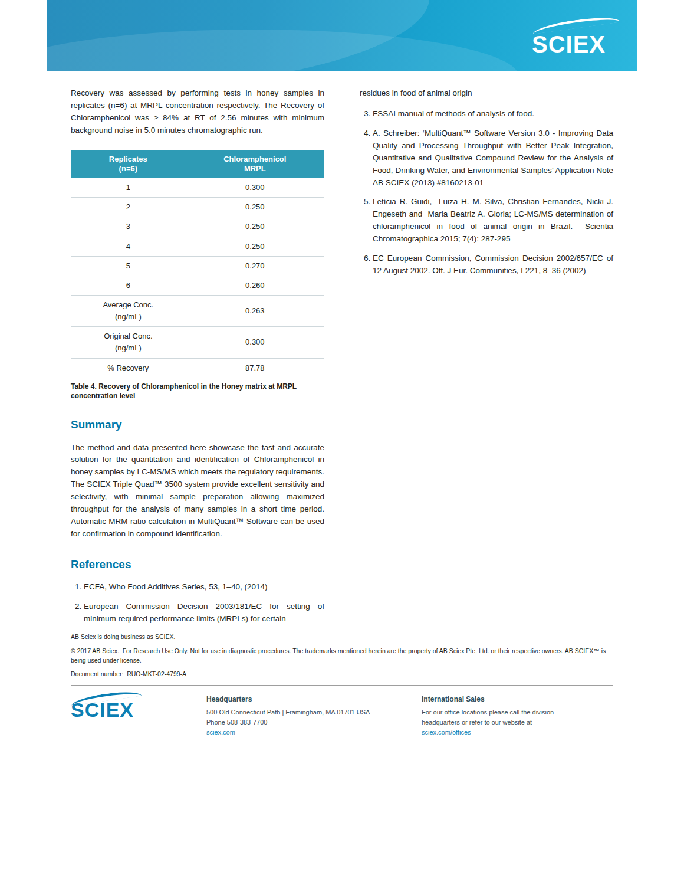SCIEX
Recovery was assessed by performing tests in honey samples in replicates (n=6) at MRPL concentration respectively. The Recovery of Chloramphenicol was ≥ 84% at RT of 2.56 minutes with minimum background noise in 5.0 minutes chromatographic run.
| Replicates (n=6) | Chloramphenicol MRPL |
| --- | --- |
| 1 | 0.300 |
| 2 | 0.250 |
| 3 | 0.250 |
| 4 | 0.250 |
| 5 | 0.270 |
| 6 | 0.260 |
| Average Conc. (ng/mL) | 0.263 |
| Original Conc. (ng/mL) | 0.300 |
| % Recovery | 87.78 |
Table 4. Recovery of Chloramphenicol in the Honey matrix at MRPL concentration level
Summary
The method and data presented here showcase the fast and accurate solution for the quantitation and identification of Chloramphenicol in honey samples by LC-MS/MS which meets the regulatory requirements. The SCIEX Triple Quad™ 3500 system provide excellent sensitivity and selectivity, with minimal sample preparation allowing maximized throughput for the analysis of many samples in a short time period. Automatic MRM ratio calculation in MultiQuant™ Software can be used for confirmation in compound identification.
References
ECFA, Who Food Additives Series, 53, 1–40, (2014)
European Commission Decision 2003/181/EC for setting of minimum required performance limits (MRPLs) for certain
residues in food of animal origin
FSSAI manual of methods of analysis of food.
A. Schreiber: ‘MultiQuant™ Software Version 3.0 - Improving Data Quality and Processing Throughput with Better Peak Integration, Quantitative and Qualitative Compound Review for the Analysis of Food, Drinking Water, and Environmental Samples’ Application Note AB SCIEX (2013) #8160213-01
Letícia R. Guidi, Luiza H. M. Silva, Christian Fernandes, Nicki J. Engeseth and Maria Beatriz A. Gloria; LC-MS/MS determination of chloramphenicol in food of animal origin in Brazil. Scientia Chromatographica 2015; 7(4): 287-295
EC European Commission, Commission Decision 2002/657/EC of 12 August 2002. Off. J Eur. Communities, L221, 8–36 (2002)
AB Sciex is doing business as SCIEX.
© 2017 AB Sciex. For Research Use Only. Not for use in diagnostic procedures. The trademarks mentioned herein are the property of AB Sciex Pte. Ltd. or their respective owners. AB SCIEX™ is being used under license.
Document number: RUO-MKT-02-4799-A
SCIEX
Headquarters
500 Old Connecticut Path | Framingham, MA 01701 USA
Phone 508-383-7700
sciex.com
International Sales
For our office locations please call the division
headquarters or refer to our website at
sciex.com/offices